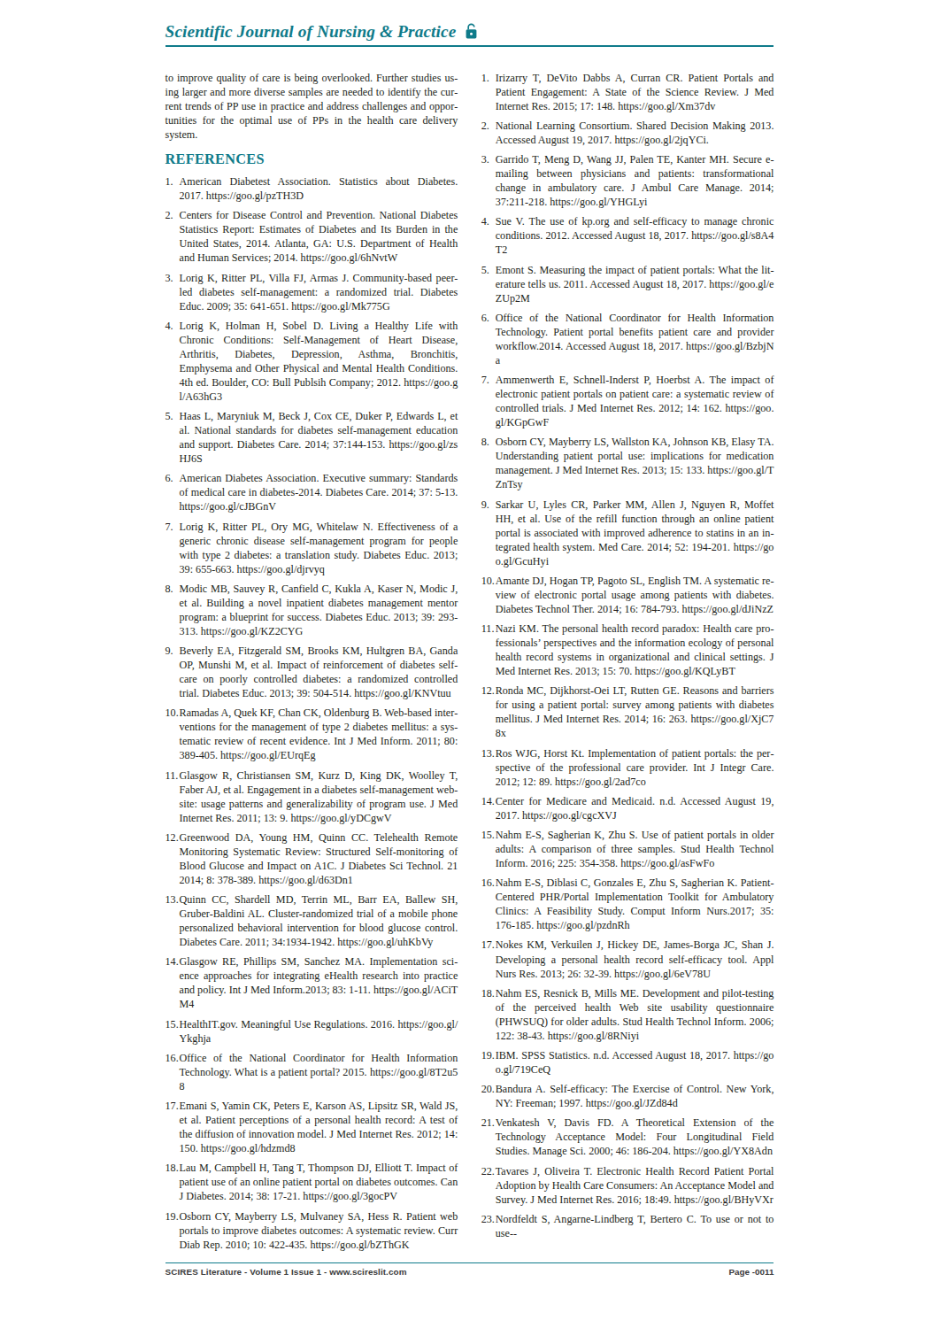Scientific Journal of Nursing & Practice
to improve quality of care is being overlooked. Further studies using larger and more diverse samples are needed to identify the current trends of PP use in practice and address challenges and opportunities for the optimal use of PPs in the health care delivery system.
REFERENCES
American Diabetest Association. Statistics about Diabetes. 2017. https://goo.gl/pzTH3D
Centers for Disease Control and Prevention. National Diabetes Statistics Report: Estimates of Diabetes and Its Burden in the United States, 2014. Atlanta, GA: U.S. Department of Health and Human Services; 2014. https://goo.gl/6hNvtW
Lorig K, Ritter PL, Villa FJ, Armas J. Community-based peer-led diabetes self-management: a randomized trial. Diabetes Educ. 2009; 35: 641-651. https://goo.gl/Mk775G
Lorig K, Holman H, Sobel D. Living a Healthy Life with Chronic Conditions: Self-Management of Heart Disease, Arthritis, Diabetes, Depression, Asthma, Bronchitis, Emphysema and Other Physical and Mental Health Conditions. 4th ed. Boulder, CO: Bull Publsih Company; 2012. https://goo.gl/A63hG3
Haas L, Maryniuk M, Beck J, Cox CE, Duker P, Edwards L, et al. National standards for diabetes self-management education and support. Diabetes Care. 2014; 37:144-153. https://goo.gl/zsHJ6S
American Diabetes Association. Executive summary: Standards of medical care in diabetes-2014. Diabetes Care. 2014; 37: 5-13. https://goo.gl/cJBGnV
Lorig K, Ritter PL, Ory MG, Whitelaw N. Effectiveness of a generic chronic disease self-management program for people with type 2 diabetes: a translation study. Diabetes Educ. 2013; 39: 655-663. https://goo.gl/djrvyq
Modic MB, Sauvey R, Canfield C, Kukla A, Kaser N, Modic J, et al. Building a novel inpatient diabetes management mentor program: a blueprint for success. Diabetes Educ. 2013; 39: 293-313. https://goo.gl/KZ2CYG
Beverly EA, Fitzgerald SM, Brooks KM, Hultgren BA, Ganda OP, Munshi M, et al. Impact of reinforcement of diabetes self-care on poorly controlled diabetes: a randomized controlled trial. Diabetes Educ. 2013; 39: 504-514. https://goo.gl/KNVtuu
Ramadas A, Quek KF, Chan CK, Oldenburg B. Web-based interventions for the management of type 2 diabetes mellitus: a systematic review of recent evidence. Int J Med Inform. 2011; 80: 389-405. https://goo.gl/EUrqEg
Glasgow R, Christiansen SM, Kurz D, King DK, Woolley T, Faber AJ, et al. Engagement in a diabetes self-management website: usage patterns and generalizability of program use. J Med Internet Res. 2011; 13: 9. https://goo.gl/yDCgwV
Greenwood DA, Young HM, Quinn CC. Telehealth Remote Monitoring Systematic Review: Structured Self-monitoring of Blood Glucose and Impact on A1C. J Diabetes Sci Technol. 21 2014; 8: 378-389. https://goo.gl/d63Dn1
Quinn CC, Shardell MD, Terrin ML, Barr EA, Ballew SH, Gruber-Baldini AL. Cluster-randomized trial of a mobile phone personalized behavioral intervention for blood glucose control. Diabetes Care. 2011; 34:1934-1942. https://goo.gl/uhKbVy
Glasgow RE, Phillips SM, Sanchez MA. Implementation science approaches for integrating eHealth research into practice and policy. Int J Med Inform.2013; 83: 1-11. https://goo.gl/ACiTM4
HealthIT.gov. Meaningful Use Regulations. 2016. https://goo.gl/Ykghja
Office of the National Coordinator for Health Information Technology. What is a patient portal? 2015. https://goo.gl/8T2u58
Emani S, Yamin CK, Peters E, Karson AS, Lipsitz SR, Wald JS, et al. Patient perceptions of a personal health record: A test of the diffusion of innovation model. J Med Internet Res. 2012; 14: 150. https://goo.gl/hdzmd8
Lau M, Campbell H, Tang T, Thompson DJ, Elliott T. Impact of patient use of an online patient portal on diabetes outcomes. Can J Diabetes. 2014; 38: 17-21. https://goo.gl/3gocPV
Osborn CY, Mayberry LS, Mulvaney SA, Hess R. Patient web portals to improve diabetes outcomes: A systematic review. Curr Diab Rep. 2010; 10: 422-435. https://goo.gl/bZThGK
Irizarry T, DeVito Dabbs A, Curran CR. Patient Portals and Patient Engagement: A State of the Science Review. J Med Internet Res. 2015; 17: 148. https://goo.gl/Xm37dv
National Learning Consortium. Shared Decision Making 2013. Accessed August 19, 2017. https://goo.gl/2jqYCi.
Garrido T, Meng D, Wang JJ, Palen TE, Kanter MH. Secure e-mailing between physicians and patients: transformational change in ambulatory care. J Ambul Care Manage. 2014; 37:211-218. https://goo.gl/YHGLyi
Sue V. The use of kp.org and self-efficacy to manage chronic conditions. 2012. Accessed August 18, 2017. https://goo.gl/s8A4T2
Emont S. Measuring the impact of patient portals: What the literature tells us. 2011. Accessed August 18, 2017. https://goo.gl/eZUp2M
Office of the National Coordinator for Health Information Technology. Patient portal benefits patient care and provider workflow.2014. Accessed August 18, 2017. https://goo.gl/BzbjNa
Ammenwerth E, Schnell-Inderst P, Hoerbst A. The impact of electronic patient portals on patient care: a systematic review of controlled trials. J Med Internet Res. 2012; 14: 162. https://goo.gl/KGpGwF
Osborn CY, Mayberry LS, Wallston KA, Johnson KB, Elasy TA. Understanding patient portal use: implications for medication management. J Med Internet Res. 2013; 15: 133. https://goo.gl/TZnTsy
Sarkar U, Lyles CR, Parker MM, Allen J, Nguyen R, Moffet HH, et al. Use of the refill function through an online patient portal is associated with improved adherence to statins in an integrated health system. Med Care. 2014; 52: 194-201. https://goo.gl/GcuHyi
Amante DJ, Hogan TP, Pagoto SL, English TM. A systematic review of electronic portal usage among patients with diabetes. Diabetes Technol Ther. 2014; 16: 784-793. https://goo.gl/dJiNzZ
Nazi KM. The personal health record paradox: Health care professionals’ perspectives and the information ecology of personal health record systems in organizational and clinical settings. J Med Internet Res. 2013; 15: 70. https://goo.gl/KQLyBT
Ronda MC, Dijkhorst-Oei LT, Rutten GE. Reasons and barriers for using a patient portal: survey among patients with diabetes mellitus. J Med Internet Res. 2014; 16: 263. https://goo.gl/XjC78x
Ros WJG, Horst Kt. Implementation of patient portals: the perspective of the professional care provider. Int J Integr Care. 2012; 12: 89. https://goo.gl/2ad7co
Center for Medicare and Medicaid. n.d. Accessed August 19, 2017. https://goo.gl/cgcXVJ
Nahm E-S, Sagherian K, Zhu S. Use of patient portals in older adults: A comparison of three samples. Stud Health Technol Inform. 2016; 225: 354-358. https://goo.gl/asFwFo
Nahm E-S, Diblasi C, Gonzales E, Zhu S, Sagherian K. Patient-Centered PHR/Portal Implementation Toolkit for Ambulatory Clinics: A Feasibility Study. Comput Inform Nurs.2017; 35: 176-185. https://goo.gl/pzdnRh
Nokes KM, Verkuilen J, Hickey DE, James-Borga JC, Shan J. Developing a personal health record self-efficacy tool. Appl Nurs Res. 2013; 26: 32-39. https://goo.gl/6eV78U
Nahm ES, Resnick B, Mills ME. Development and pilot-testing of the perceived health Web site usability questionnaire (PHWSUQ) for older adults. Stud Health Technol Inform. 2006; 122: 38-43. https://goo.gl/8RNiyi
IBM. SPSS Statistics. n.d. Accessed August 18, 2017. https://goo.gl/719CeQ
Bandura A. Self-efficacy: The Exercise of Control. New York, NY: Freeman; 1997. https://goo.gl/JZd84d
Venkatesh V, Davis FD. A Theoretical Extension of the Technology Acceptance Model: Four Longitudinal Field Studies. Manage Sci. 2000; 46: 186-204. https://goo.gl/YX8Adn
Tavares J, Oliveira T. Electronic Health Record Patient Portal Adoption by Health Care Consumers: An Acceptance Model and Survey. J Med Internet Res. 2016; 18:49. https://goo.gl/BHyVXr
Nordfeldt S, Angarne-Lindberg T, Bertero C. To use or not to use--
SCIRES Literature - Volume 1 Issue 1 - www.scireslit.com Page -0011